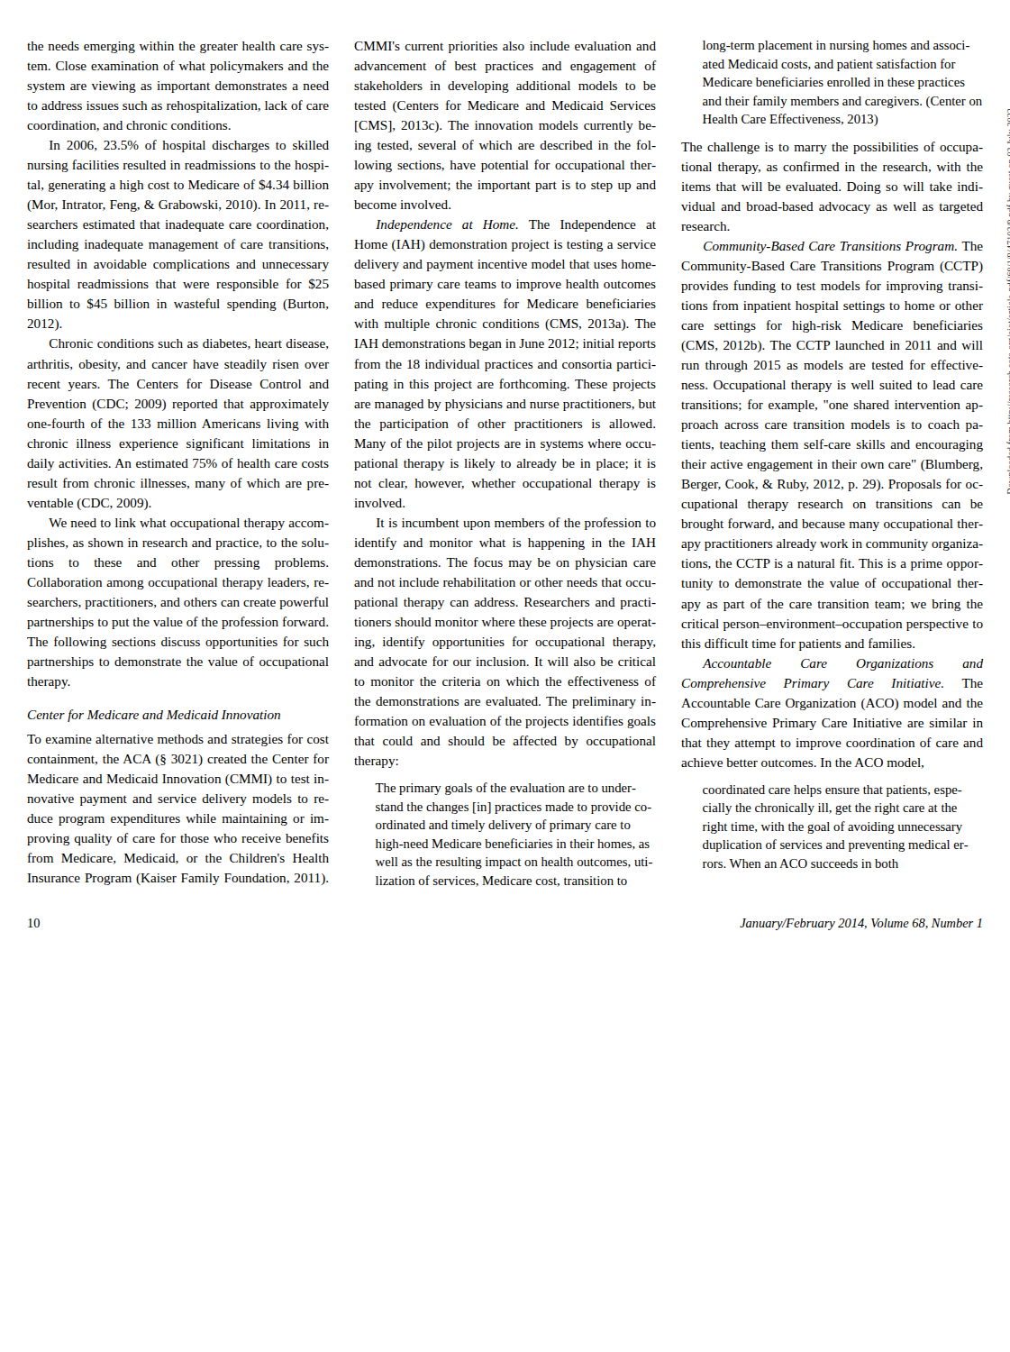Downloaded from http://research.aota.org/ajot/article-pdf/68/1/9/47102/9.pdf by guest on 02 July 2022
the needs emerging within the greater health care system. Close examination of what policymakers and the system are viewing as important demonstrates a need to address issues such as rehospitalization, lack of care coordination, and chronic conditions.
In 2006, 23.5% of hospital discharges to skilled nursing facilities resulted in readmissions to the hospital, generating a high cost to Medicare of $4.34 billion (Mor, Intrator, Feng, & Grabowski, 2010). In 2011, researchers estimated that inadequate care coordination, including inadequate management of care transitions, resulted in avoidable complications and unnecessary hospital readmissions that were responsible for $25 billion to $45 billion in wasteful spending (Burton, 2012).
Chronic conditions such as diabetes, heart disease, arthritis, obesity, and cancer have steadily risen over recent years. The Centers for Disease Control and Prevention (CDC; 2009) reported that approximately one-fourth of the 133 million Americans living with chronic illness experience significant limitations in daily activities. An estimated 75% of health care costs result from chronic illnesses, many of which are preventable (CDC, 2009).
We need to link what occupational therapy accomplishes, as shown in research and practice, to the solutions to these and other pressing problems. Collaboration among occupational therapy leaders, researchers, practitioners, and others can create powerful partnerships to put the value of the profession forward. The following sections discuss opportunities for such partnerships to demonstrate the value of occupational therapy.
Center for Medicare and Medicaid Innovation
To examine alternative methods and strategies for cost containment, the ACA (§ 3021) created the Center for Medicare and Medicaid Innovation (CMMI) to test innovative payment and service delivery models to reduce program expenditures while maintaining or improving quality of care for those who receive benefits from Medicare, Medicaid, or the Children's Health Insurance Program (Kaiser Family Foundation, 2011). CMMI's current priorities also include evaluation and advancement of best practices and engagement of stakeholders in developing additional models to be tested (Centers for Medicare and Medicaid Services [CMS], 2013c). The innovation models currently being tested, several of which are described in the following sections, have potential for occupational therapy involvement; the important part is to step up and become involved.
Independence at Home. The Independence at Home (IAH) demonstration project is testing a service delivery and payment incentive model that uses home-based primary care teams to improve health outcomes and reduce expenditures for Medicare beneficiaries with multiple chronic conditions (CMS, 2013a). The IAH demonstrations began in June 2012; initial reports from the 18 individual practices and consortia participating in this project are forthcoming. These projects are managed by physicians and nurse practitioners, but the participation of other practitioners is allowed. Many of the pilot projects are in systems where occupational therapy is likely to already be in place; it is not clear, however, whether occupational therapy is involved.
It is incumbent upon members of the profession to identify and monitor what is happening in the IAH demonstrations. The focus may be on physician care and not include rehabilitation or other needs that occupational therapy can address. Researchers and practitioners should monitor where these projects are operating, identify opportunities for occupational therapy, and advocate for our inclusion. It will also be critical to monitor the criteria on which the effectiveness of the demonstrations are evaluated. The preliminary information on evaluation of the projects identifies goals that could and should be affected by occupational therapy:
The primary goals of the evaluation are to understand the changes [in] practices made to provide coordinated and timely delivery of primary care to high-need Medicare beneficiaries in their homes, as well as the resulting impact on health outcomes, utilization of services, Medicare cost, transition to long-term placement in nursing homes and associated Medicaid costs, and patient satisfaction for Medicare beneficiaries enrolled in these practices and their family members and caregivers. (Center on Health Care Effectiveness, 2013)
The challenge is to marry the possibilities of occupational therapy, as confirmed in the research, with the items that will be evaluated. Doing so will take individual and broad-based advocacy as well as targeted research.
Community-Based Care Transitions Program. The Community-Based Care Transitions Program (CCTP) provides funding to test models for improving transitions from inpatient hospital settings to home or other care settings for high-risk Medicare beneficiaries (CMS, 2012b). The CCTP launched in 2011 and will run through 2015 as models are tested for effectiveness. Occupational therapy is well suited to lead care transitions; for example, "one shared intervention approach across care transition models is to coach patients, teaching them self-care skills and encouraging their active engagement in their own care" (Blumberg, Berger, Cook, & Ruby, 2012, p. 29). Proposals for occupational therapy research on transitions can be brought forward, and because many occupational therapy practitioners already work in community organizations, the CCTP is a natural fit. This is a prime opportunity to demonstrate the value of occupational therapy as part of the care transition team; we bring the critical person–environment–occupation perspective to this difficult time for patients and families.
Accountable Care Organizations and Comprehensive Primary Care Initiative. The Accountable Care Organization (ACO) model and the Comprehensive Primary Care Initiative are similar in that they attempt to improve coordination of care and achieve better outcomes. In the ACO model,
coordinated care helps ensure that patients, especially the chronically ill, get the right care at the right time, with the goal of avoiding unnecessary duplication of services and preventing medical errors. When an ACO succeeds in both
10 January/February 2014, Volume 68, Number 1